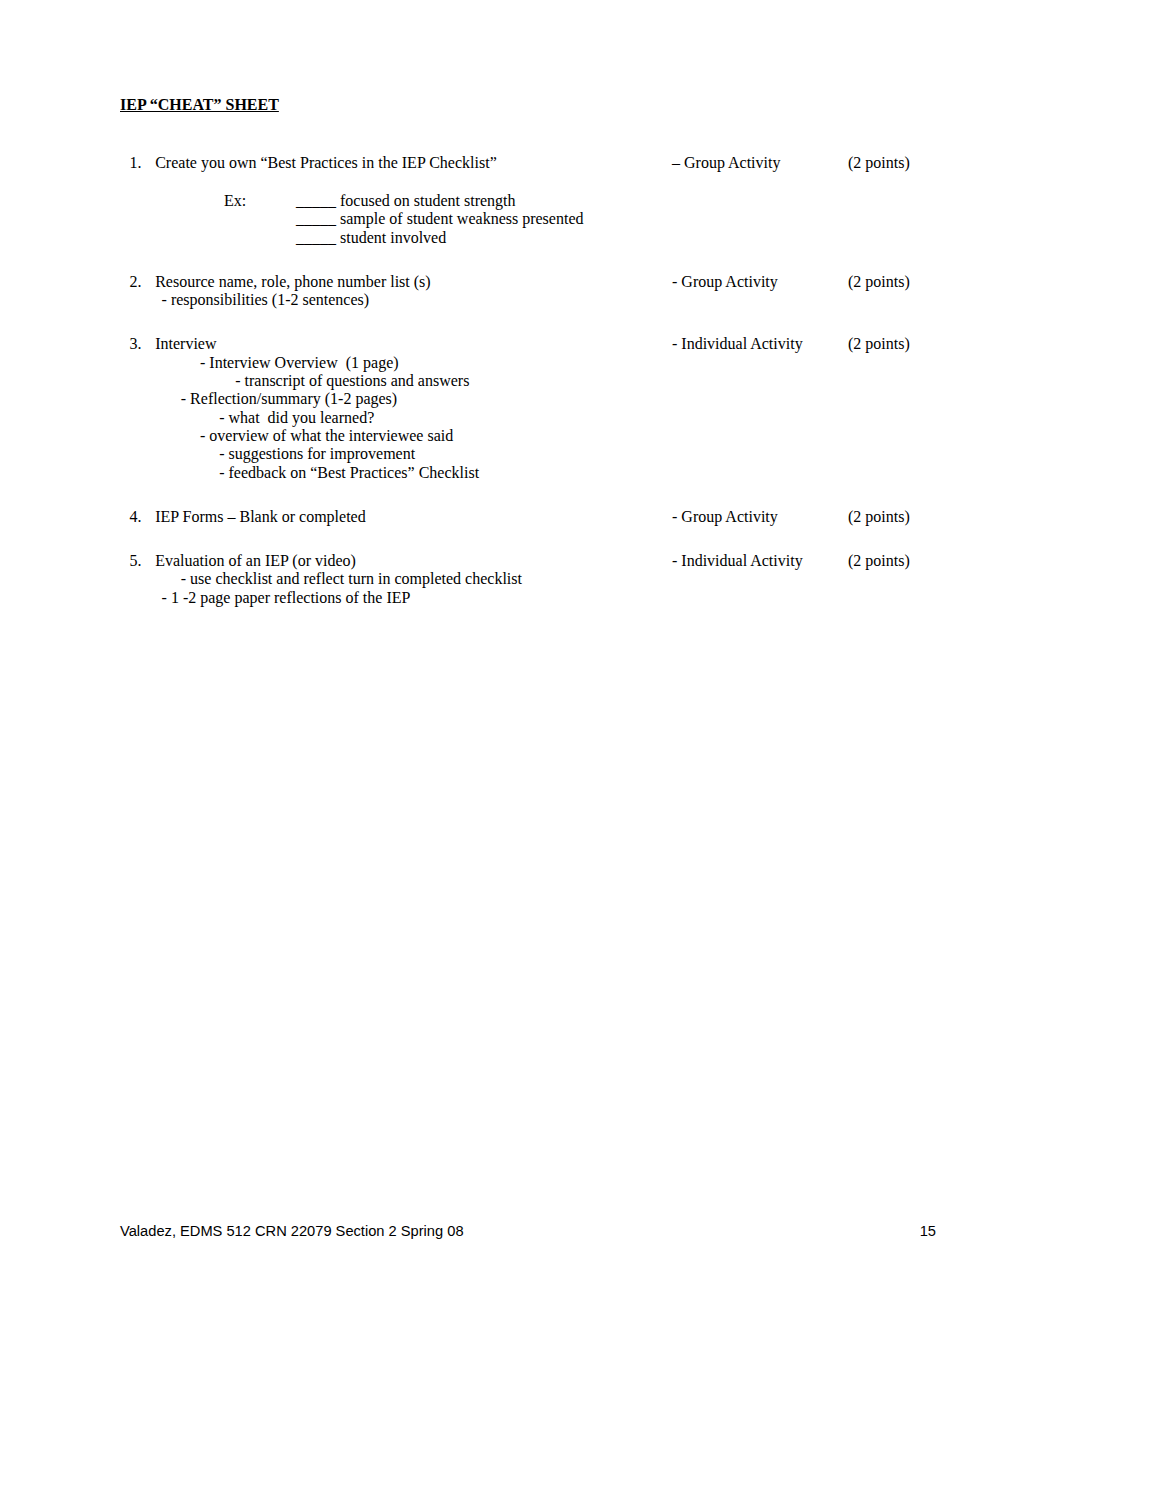IEP “CHEAT” SHEET
1.
Create you own “Best Practices in the IEP Checklist”
– Group Activity
(2 points)
Ex:
_____ focused on student strength
_____ sample of student weakness presented
_____ student involved
2.
Resource name, role, phone number list (s)
- Group Activity
(2 points)
- responsibilities (1-2 sentences)
3.
Interview
- Individual Activity
(2 points)
- Interview Overview (1 page)
- transcript of questions and answers
- Reflection/summary (1-2 pages)
- what did you learned?
- overview of what the interviewee said
- suggestions for improvement
- feedback on “Best Practices” Checklist
4.
IEP Forms – Blank or completed
- Group Activity
(2 points)
5.
Evaluation of an IEP (or video)
- Individual Activity
(2 points)
- use checklist and reflect turn in completed checklist
- 1 -2 page paper reflections of the IEP
Valadez, EDMS 512 CRN 22079 Section 2 Spring 08 15